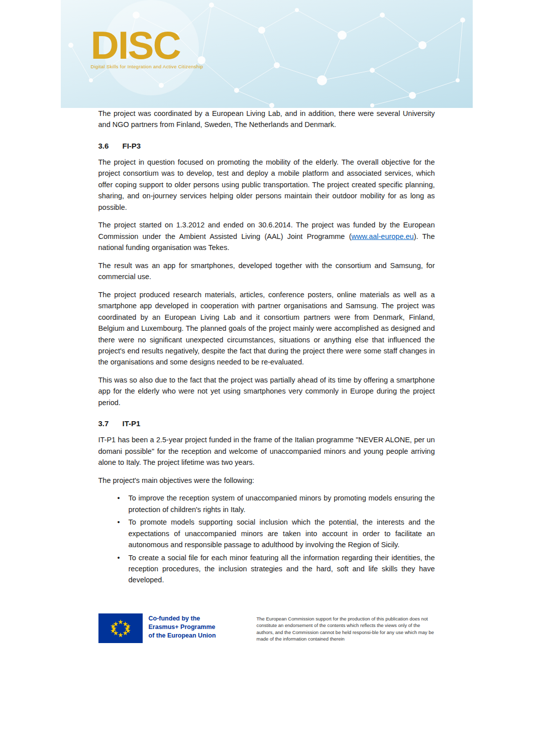DISC
Digital Skills for Integration and Active Citizenship
The project was coordinated by a European Living Lab, and in addition, there were several University and NGO partners from Finland, Sweden, The Netherlands and Denmark.
3.6 FI-P3
The project in question focused on promoting the mobility of the elderly. The overall objective for the project consortium was to develop, test and deploy a mobile platform and associated services, which offer coping support to older persons using public transportation. The project created specific planning, sharing, and on-journey services helping older persons maintain their outdoor mobility for as long as possible.
The project started on 1.3.2012 and ended on 30.6.2014. The project was funded by the European Commission under the Ambient Assisted Living (AAL) Joint Programme (www.aal-europe.eu). The national funding organisation was Tekes.
The result was an app for smartphones, developed together with the consortium and Samsung, for commercial use.
The project produced research materials, articles, conference posters, online materials as well as a smartphone app developed in cooperation with partner organisations and Samsung. The project was coordinated by an European Living Lab and it consortium partners were from Denmark, Finland, Belgium and Luxembourg. The planned goals of the project mainly were accomplished as designed and there were no significant unexpected circumstances, situations or anything else that influenced the project's end results negatively, despite the fact that during the project there were some staff changes in the organisations and some designs needed to be re-evaluated.
This was so also due to the fact that the project was partially ahead of its time by offering a smartphone app for the elderly who were not yet using smartphones very commonly in Europe during the project period.
3.7 IT-P1
IT-P1 has been a 2.5-year project funded in the frame of the Italian programme "NEVER ALONE, per un domani possible" for the reception and welcome of unaccompanied minors and young people arriving alone to Italy. The project lifetime was two years.
The project's main objectives were the following:
To improve the reception system of unaccompanied minors by promoting models ensuring the protection of children's rights in Italy.
To promote models supporting social inclusion which the potential, the interests and the expectations of unaccompanied minors are taken into account in order to facilitate an autonomous and responsible passage to adulthood by involving the Region of Sicily.
To create a social file for each minor featuring all the information regarding their identities, the reception procedures, the inclusion strategies and the hard, soft and life skills they have developed.
Co-funded by the
Erasmus+ Programme
of the European Union
The European Commission support for the production of this publication does not constitute an endorsement of the contents which reflects the views only of the authors, and the Commission cannot be held responsi-ble for any use which may be made of the information contained therein